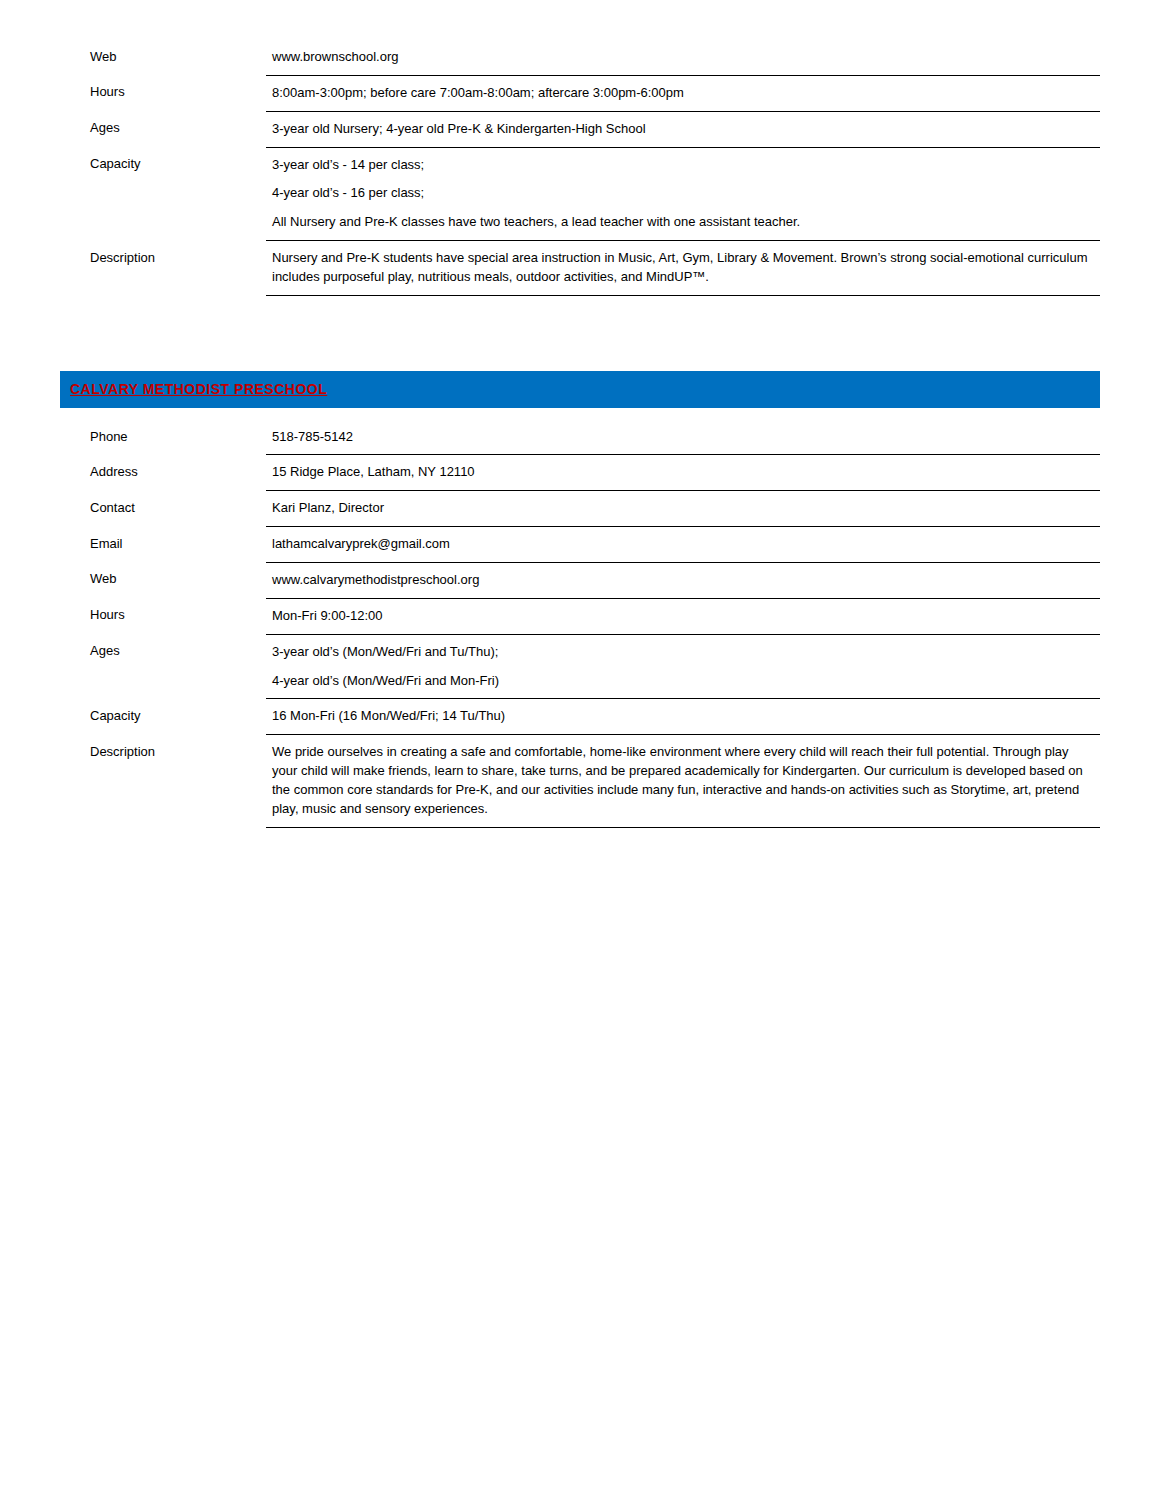| Web | www.brownschool.org |
| Hours | 8:00am-3:00pm; before care 7:00am-8:00am; aftercare 3:00pm-6:00pm |
| Ages | 3-year old Nursery; 4-year old Pre-K & Kindergarten-High School |
| Capacity | 3-year old’s - 14 per class; 4-year old’s - 16 per class; All Nursery and Pre-K classes have two teachers, a lead teacher with one assistant teacher. |
| Description | Nursery and Pre-K students have special area instruction in Music, Art, Gym, Library & Movement. Brown’s strong social-emotional curriculum includes purposeful play, nutritious meals, outdoor activities, and MindUP™. |
CALVARY METHODIST PRESCHOOL
| Phone | 518-785-5142 |
| Address | 15 Ridge Place, Latham, NY 12110 |
| Contact | Kari Planz, Director |
| Email | lathamcalvaryprek@gmail.com |
| Web | www.calvarymethodistpreschool.org |
| Hours | Mon-Fri 9:00-12:00 |
| Ages | 3-year old’s (Mon/Wed/Fri and Tu/Thu); 4-year old’s (Mon/Wed/Fri and Mon-Fri) |
| Capacity | 16 Mon-Fri (16 Mon/Wed/Fri; 14 Tu/Thu) |
| Description | We pride ourselves in creating a safe and comfortable, home-like environment where every child will reach their full potential. Through play your child will make friends, learn to share, take turns, and be prepared academically for Kindergarten. Our curriculum is developed based on the common core standards for Pre-K, and our activities include many fun, interactive and hands-on activities such as Storytime, art, pretend play, music and sensory experiences. |